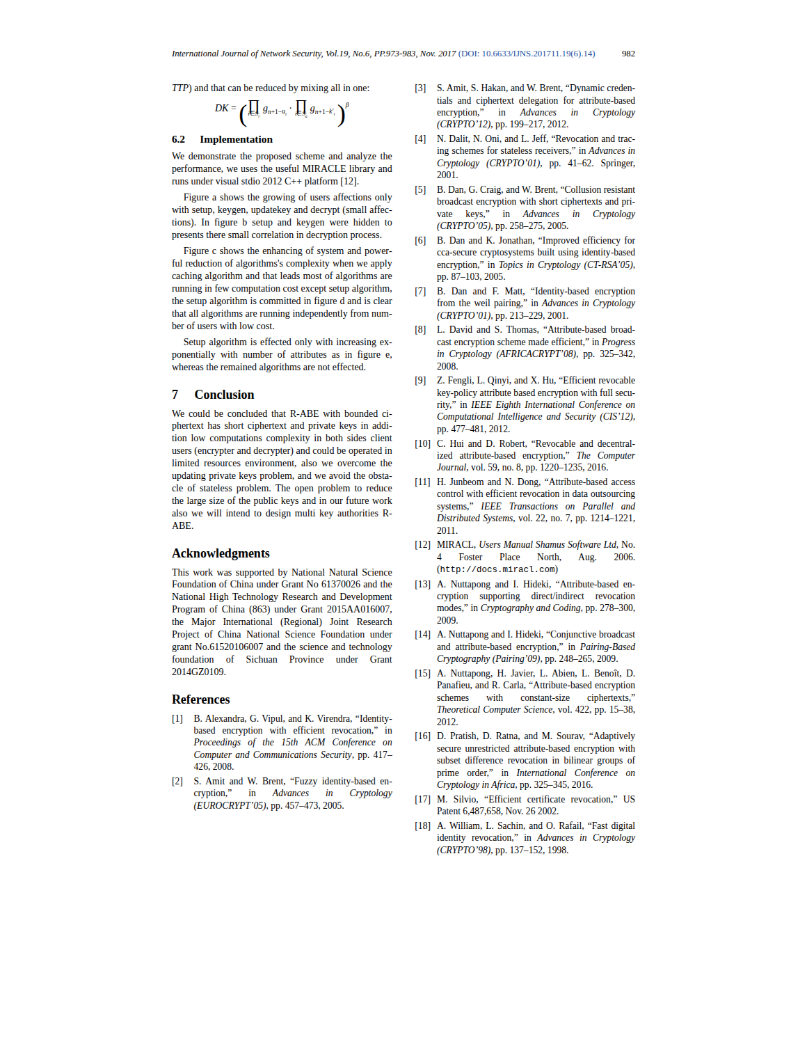982 International Journal of Network Security, Vol.19, No.6, PP.973-983, Nov. 2017 (DOI: 10.6633/IJNS.201711.19(6).14)
TTP) and that can be reduced by mixing all in one:
DK = (∏i∈Sr gn+1−ui · ∏i∈Sa gn+1−k′i ) β
6.2 Implementation
We demonstrate the proposed scheme and analyze the performance, we uses the useful MIRACLE library and runs under visual stdio 2012 C++ platform [12].
Figure a shows the growing of users affections only with setup, keygen, updatekey and decrypt (small affections). In figure b setup and keygen were hidden to presents there small correlation in decryption process.
Figure c shows the enhancing of system and powerful reduction of algorithms's complexity when we apply caching algorithm and that leads most of algorithms are running in few computation cost except setup algorithm, the setup algorithm is committed in figure d and is clear that all algorithms are running independently from number of users with low cost.
Setup algorithm is effected only with increasing exponentially with number of attributes as in figure e, whereas the remained algorithms are not effected.
7 Conclusion
We could be concluded that R-ABE with bounded ciphertext has short ciphertext and private keys in addition low computations complexity in both sides client users (encrypter and decrypter) and could be operated in limited resources environment, also we overcome the updating private keys problem, and we avoid the obstacle of stateless problem. The open problem to reduce the large size of the public keys and in our future work also we will intend to design multi key authorities R-ABE.
Acknowledgments
This work was supported by National Natural Science Foundation of China under Grant No 61370026 and the National High Technology Research and Development Program of China (863) under Grant 2015AA016007, the Major International (Regional) Joint Research Project of China National Science Foundation under grant No.61520106007 and the science and technology foundation of Sichuan Province under Grant 2014GZ0109.
References
[1] B. Alexandra, G. Vipul, and K. Virendra, “Identity-based encryption with efficient revocation,” in Proceedings of the 15th ACM Conference on Computer and Communications Security, pp. 417–426, 2008.
[2] S. Amit and W. Brent, “Fuzzy identity-based encryption,” in Advances in Cryptology (EUROCRYPT’05), pp. 457–473, 2005.
[3] S. Amit, S. Hakan, and W. Brent, “Dynamic credentials and ciphertext delegation for attribute-based encryption,” in Advances in Cryptology (CRYPTO’12), pp. 199–217, 2012.
[4] N. Dalit, N. Oni, and L. Jeff, “Revocation and tracing schemes for stateless receivers,” in Advances in Cryptology (CRYPTO’01), pp. 41–62. Springer, 2001.
[5] B. Dan, G. Craig, and W. Brent, “Collusion resistant broadcast encryption with short ciphertexts and private keys,” in Advances in Cryptology (CRYPTO’05), pp. 258–275, 2005.
[6] B. Dan and K. Jonathan, “Improved efficiency for cca-secure cryptosystems built using identity-based encryption,” in Topics in Cryptology (CT-RSA’05), pp. 87–103, 2005.
[7] B. Dan and F. Matt, “Identity-based encryption from the weil pairing,” in Advances in Cryptology (CRYPTO’01), pp. 213–229, 2001.
[8] L. David and S. Thomas, “Attribute-based broadcast encryption scheme made efficient,” in Progress in Cryptology (AFRICACRYPT’08), pp. 325–342, 2008.
[9] Z. Fengli, L. Qinyi, and X. Hu, “Efficient revocable key-policy attribute based encryption with full security,” in IEEE Eighth International Conference on Computational Intelligence and Security (CIS’12), pp. 477–481, 2012.
[10] C. Hui and D. Robert, “Revocable and decentralized attribute-based encryption,” The Computer Journal, vol. 59, no. 8, pp. 1220–1235, 2016.
[11] H. Junbeom and N. Dong, “Attribute-based access control with efficient revocation in data outsourcing systems,” IEEE Transactions on Parallel and Distributed Systems, vol. 22, no. 7, pp. 1214–1221, 2011.
[12] MIRACL, Users Manual Shamus Software Ltd, No. 4 Foster Place North, Aug. 2006. (http://docs.miracl.com)
[13] A. Nuttapong and I. Hideki, “Attribute-based encryption supporting direct/indirect revocation modes,” in Cryptography and Coding, pp. 278–300, 2009.
[14] A. Nuttapong and I. Hideki, “Conjunctive broadcast and attribute-based encryption,” in Pairing-Based Cryptography (Pairing’09), pp. 248–265, 2009.
[15] A. Nuttapong, H. Javier, L. Abien, L. Benoît, D. Panafieu, and R. Carla, “Attribute-based encryption schemes with constant-size ciphertexts,” Theoretical Computer Science, vol. 422, pp. 15–38, 2012.
[16] D. Pratish, D. Ratna, and M. Sourav, “Adaptively secure unrestricted attribute-based encryption with subset difference revocation in bilinear groups of prime order,” in International Conference on Cryptology in Africa, pp. 325–345, 2016.
[17] M. Silvio, “Efficient certificate revocation,” US Patent 6,487,658, Nov. 26 2002.
[18] A. William, L. Sachin, and O. Rafail, “Fast digital identity revocation,” in Advances in Cryptology (CRYPTO’98), pp. 137–152, 1998.